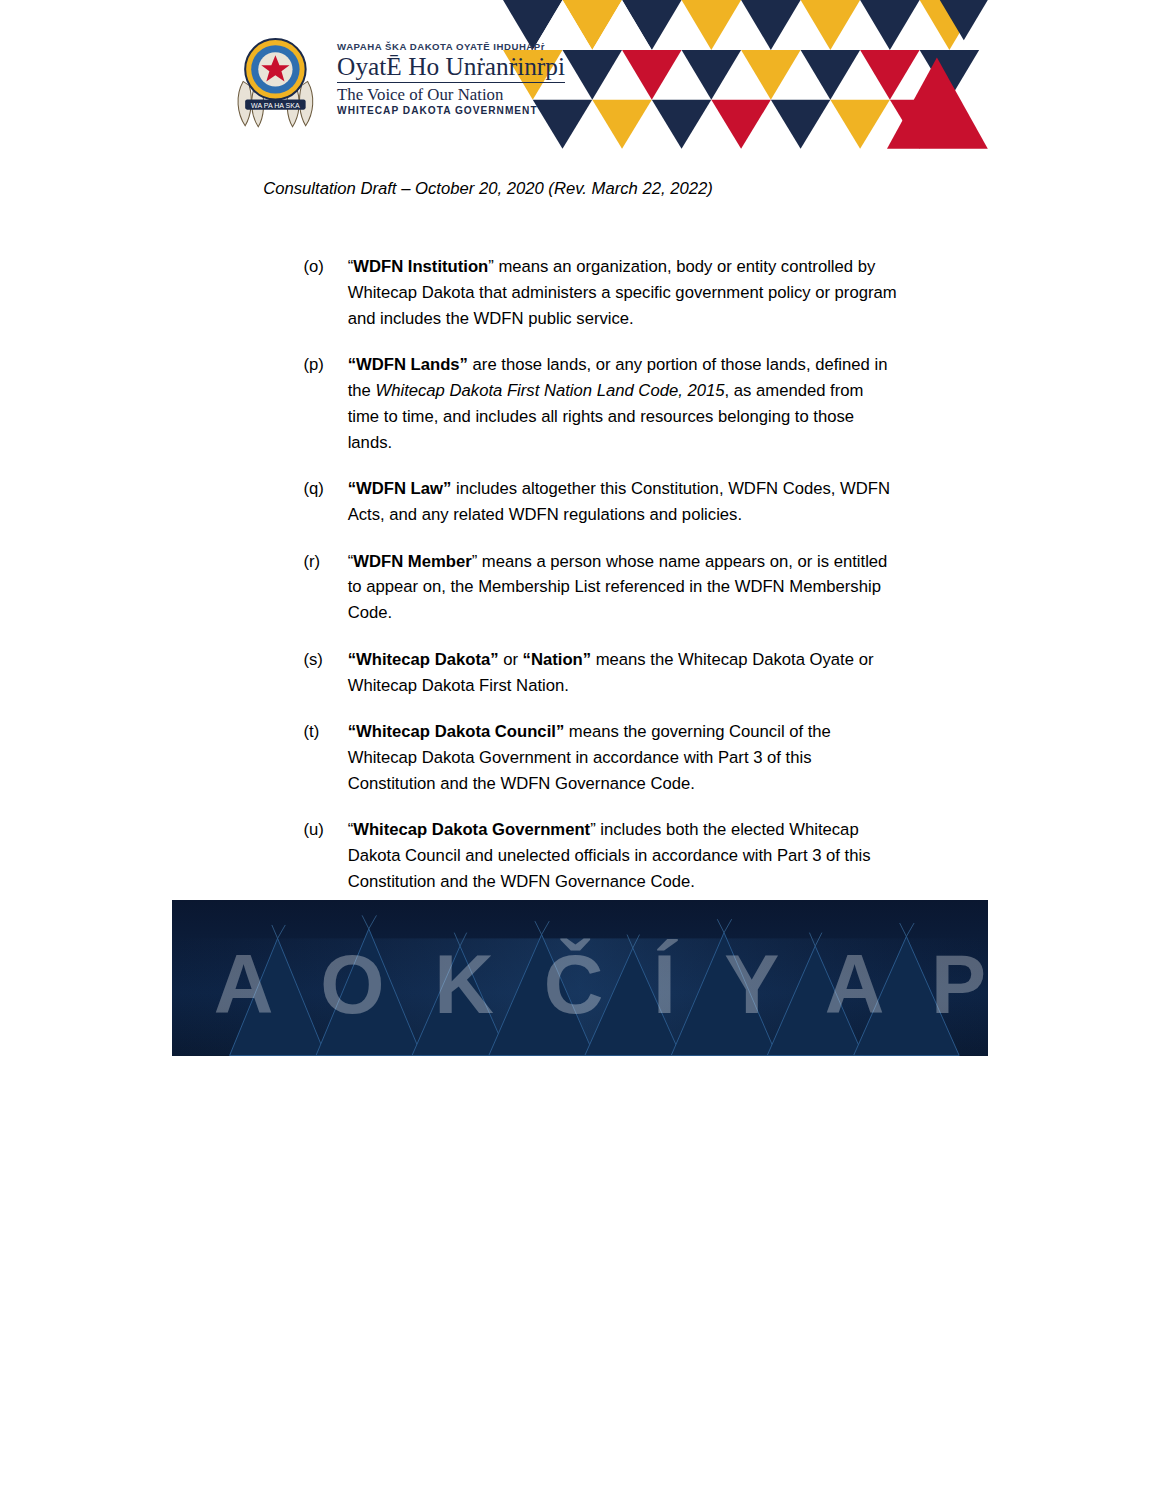WA PA HA SKA
WAPAHA ŠKA DAKOTA OYATĒ IHDUHAPṙ
OyatĒ Ho Unṙanṙinṙpi
The Voice of Our Nation
WHITECAP DAKOTA GOVERNMENT
Consultation Draft – October 20, 2020 (Rev. March 22, 2022)
(o) “WDFN Institution” means an organization, body or entity controlled by Whitecap Dakota that administers a specific government policy or program and includes the WDFN public service.
(p) “WDFN Lands” are those lands, or any portion of those lands, defined in the Whitecap Dakota First Nation Land Code, 2015, as amended from time to time, and includes all rights and resources belonging to those lands.
(q) “WDFN Law” includes altogether this Constitution, WDFN Codes, WDFN Acts, and any related WDFN regulations and policies.
(r) “WDFN Member” means a person whose name appears on, or is entitled to appear on, the Membership List referenced in the WDFN Membership Code.
(s) “Whitecap Dakota” or “Nation” means the Whitecap Dakota Oyate or Whitecap Dakota First Nation.
(t) “Whitecap Dakota Council” means the governing Council of the Whitecap Dakota Government in accordance with Part 3 of this Constitution and the WDFN Governance Code.
(u) “Whitecap Dakota Government” includes both the elected Whitecap Dakota Council and unelected officials in accordance with Part 3 of this Constitution and the WDFN Governance Code.
2. This Constitution prevails over all other WDFN Laws.
W A O K Č Í Y A P I